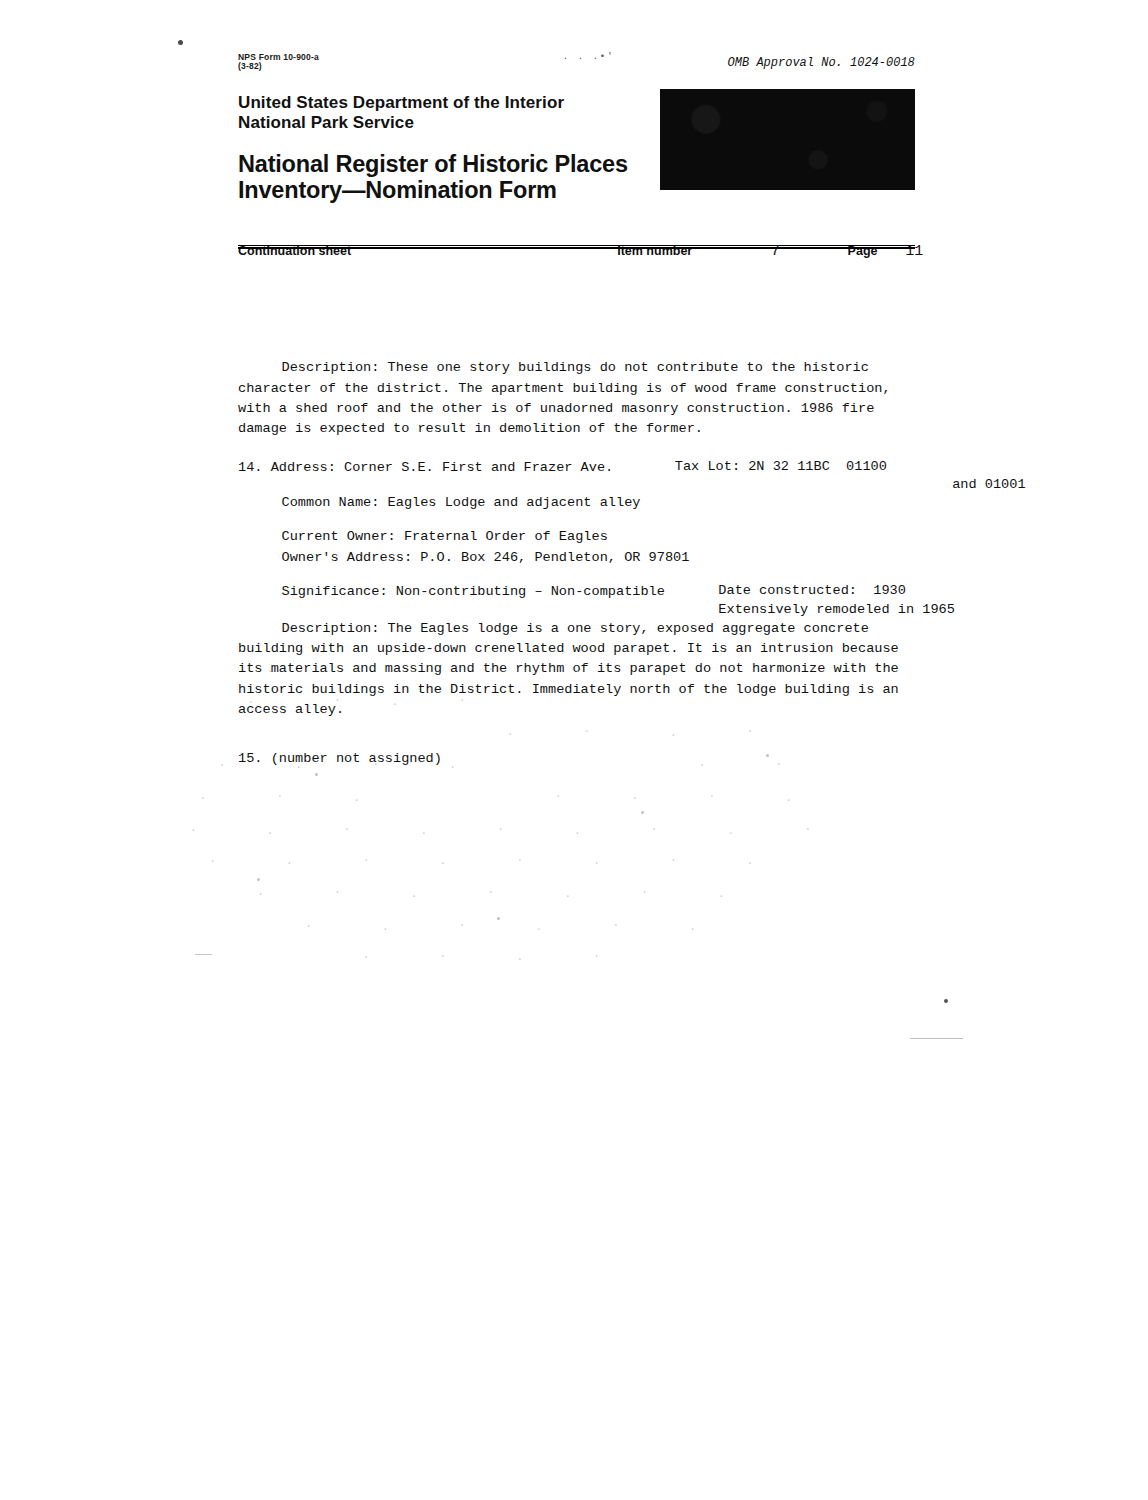NPS Form 10-900-a
(3-82)
. . .•'
OMB Approval No. 1024-0018
United States Department of the Interior
National Park Service
National Register of Historic Places
Inventory—Nomination Form
Continuation sheet Item number 7 Page 11
Description: These one story buildings do not contribute to the historic character of the district. The apartment building is of wood frame construction, with a shed roof and the other is of unadorned masonry construction. 1986 fire damage is expected to result in demolition of the former.
14. Address: Corner S.E. First and Frazer Ave. Tax Lot: 2N 32 11BC 01100 and 01001
Common Name: Eagles Lodge and adjacent alley
Current Owner: Fraternal Order of Eagles
Owner's Address: P.O. Box 246, Pendleton, OR 97801
Significance: Non-contributing – Non-compatible Date constructed: 1930 Extensively remodeled in 1965
Description: The Eagles lodge is a one story, exposed aggregate concrete building with an upside-down crenellated wood parapet. It is an intrusion because its materials and massing and the rhythm of its parapet do not harmonize with the historic buildings in the District. Immediately north of the lodge building is an access alley.
15. (number not assigned)
. . . . . . . . . . . . . . . . . . . . . . . . . . . . . . . . . . . . . . . . . . . . . . . . . . . . . . . . . . . .